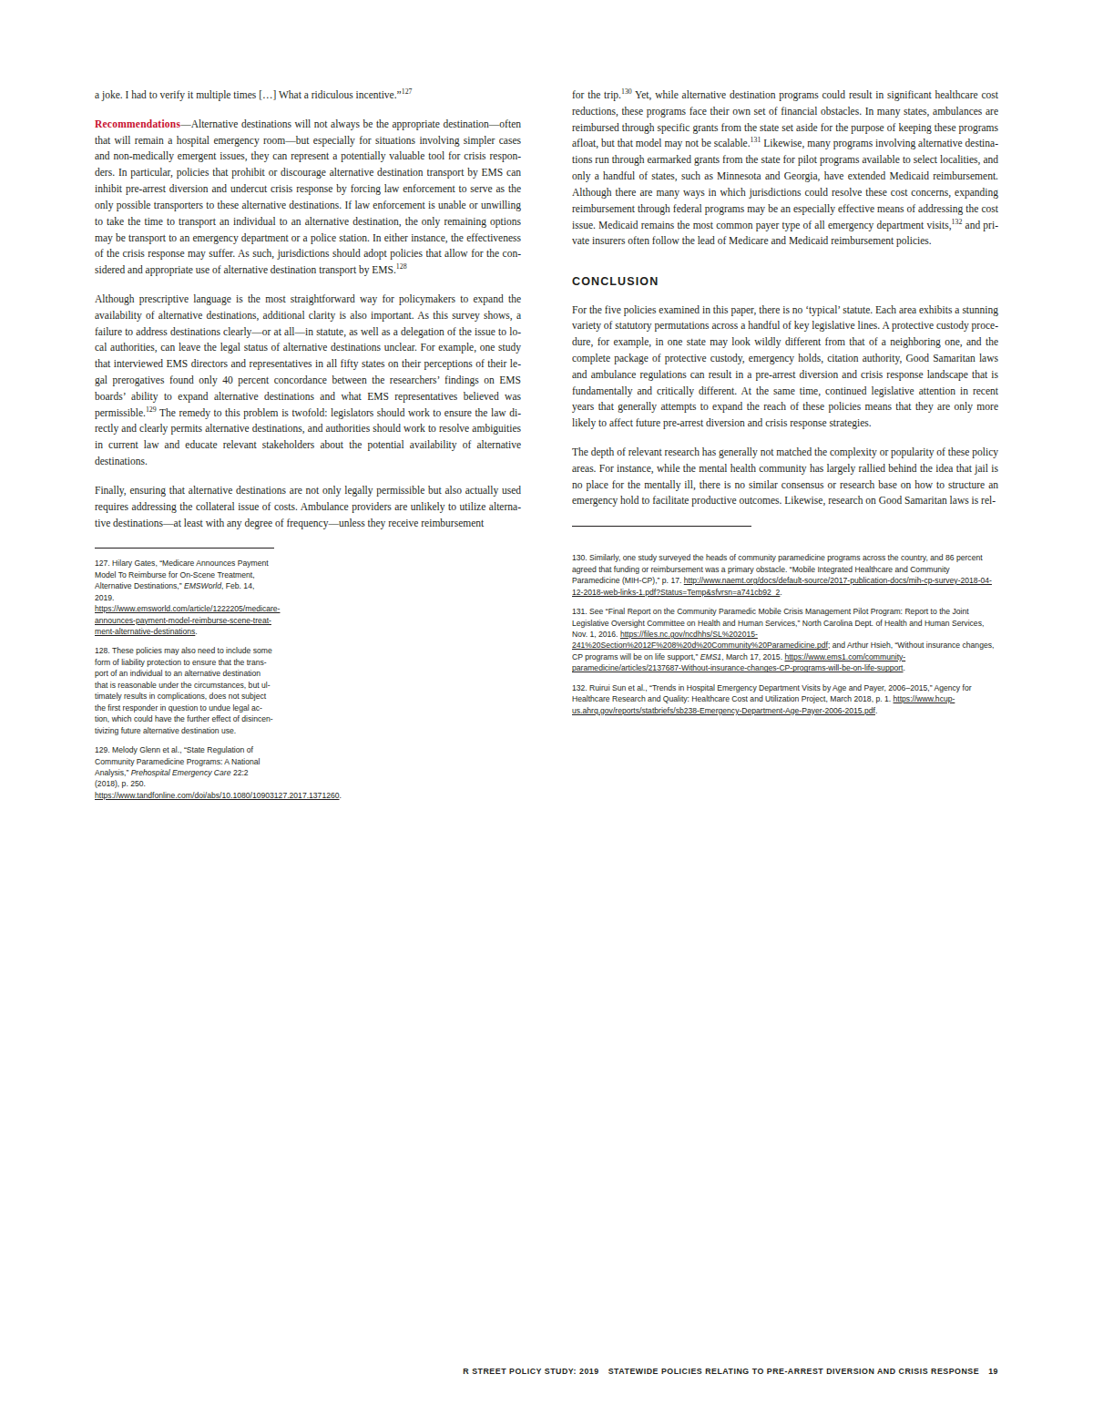a joke. I had to verify it multiple times […] What a ridiculous incentive.”127
Recommendations—Alternative destinations will not always be the appropriate destination—often that will remain a hospital emergency room—but especially for situations involving simpler cases and non-medically emergent issues, they can represent a potentially valuable tool for crisis responders. In particular, policies that prohibit or discourage alternative destination transport by EMS can inhibit pre-arrest diversion and undercut crisis response by forcing law enforcement to serve as the only possible transporters to these alternative destinations. If law enforcement is unable or unwilling to take the time to transport an individual to an alternative destination, the only remaining options may be transport to an emergency department or a police station. In either instance, the effectiveness of the crisis response may suffer. As such, jurisdictions should adopt policies that allow for the considered and appropriate use of alternative destination transport by EMS.128
Although prescriptive language is the most straightforward way for policymakers to expand the availability of alternative destinations, additional clarity is also important. As this survey shows, a failure to address destinations clearly—or at all—in statute, as well as a delegation of the issue to local authorities, can leave the legal status of alternative destinations unclear. For example, one study that interviewed EMS directors and representatives in all fifty states on their perceptions of their legal prerogatives found only 40 percent concordance between the researchers’ findings on EMS boards’ ability to expand alternative destinations and what EMS representatives believed was permissible.129 The remedy to this problem is twofold: legislators should work to ensure the law directly and clearly permits alternative destinations, and authorities should work to resolve ambiguities in current law and educate relevant stakeholders about the potential availability of alternative destinations.
Finally, ensuring that alternative destinations are not only legally permissible but also actually used requires addressing the collateral issue of costs. Ambulance providers are unlikely to utilize alternative destinations—at least with any degree of frequency—unless they receive reimbursement
127. Hilary Gates, “Medicare Announces Payment Model To Reimburse for On-Scene Treatment, Alternative Destinations,” EMSWorld, Feb. 14, 2019. https://www.emsworld.com/article/1222205/medicare-announces-payment-model-reimburse-scene-treatment-alternative-destinations.
128. These policies may also need to include some form of liability protection to ensure that the transport of an individual to an alternative destination that is reasonable under the circumstances, but ultimately results in complications, does not subject the first responder in question to undue legal action, which could have the further effect of disincentivizing future alternative destination use.
129. Melody Glenn et al., “State Regulation of Community Paramedicine Programs: A National Analysis,” Prehospital Emergency Care 22:2 (2018), p. 250. https://www.tandfonline.com/doi/abs/10.1080/10903127.2017.1371260.
for the trip.130 Yet, while alternative destination programs could result in significant healthcare cost reductions, these programs face their own set of financial obstacles. In many states, ambulances are reimbursed through specific grants from the state set aside for the purpose of keeping these programs afloat, but that model may not be scalable.131 Likewise, many programs involving alternative destinations run through earmarked grants from the state for pilot programs available to select localities, and only a handful of states, such as Minnesota and Georgia, have extended Medicaid reimbursement. Although there are many ways in which jurisdictions could resolve these cost concerns, expanding reimbursement through federal programs may be an especially effective means of addressing the cost issue. Medicaid remains the most common payer type of all emergency department visits,132 and private insurers often follow the lead of Medicare and Medicaid reimbursement policies.
Conclusion
For the five policies examined in this paper, there is no ‘typical’ statute. Each area exhibits a stunning variety of statutory permutations across a handful of key legislative lines. A protective custody procedure, for example, in one state may look wildly different from that of a neighboring one, and the complete package of protective custody, emergency holds, citation authority, Good Samaritan laws and ambulance regulations can result in a pre-arrest diversion and crisis response landscape that is fundamentally and critically different. At the same time, continued legislative attention in recent years that generally attempts to expand the reach of these policies means that they are only more likely to affect future pre-arrest diversion and crisis response strategies.
The depth of relevant research has generally not matched the complexity or popularity of these policy areas. For instance, while the mental health community has largely rallied behind the idea that jail is no place for the mentally ill, there is no similar consensus or research base on how to structure an emergency hold to facilitate productive outcomes. Likewise, research on Good Samaritan laws is rel-
130. Similarly, one study surveyed the heads of community paramedicine programs across the country, and 86 percent agreed that funding or reimbursement was a primary obstacle. “Mobile Integrated Healthcare and Community Paramedicine (MIH-CP),” p. 17. http://www.naemt.org/docs/default-source/2017-publication-docs/mih-cp-survey-2018-04-12-2018-web-links-1.pdf?Status=Temp&sfvrsn=a741cb92_2.
131. See “Final Report on the Community Paramedic Mobile Crisis Management Pilot Program: Report to the Joint Legislative Oversight Committee on Health and Human Services,” North Carolina Dept. of Health and Human Services, Nov. 1, 2016. https://files.nc.gov/ncdhhs/SL%202015-241%20Section%2012F%208%20d%20Community%20Paramedicine.pdf; and Arthur Hsieh, “Without insurance changes, CP programs will be on life support,” EMS1, March 17, 2015. https://www.ems1.com/community-paramedicine/articles/2137687-Without-insurance-changes-CP-programs-will-be-on-life-support.
132. Ruirui Sun et al., “Trends in Hospital Emergency Department Visits by Age and Payer, 2006–2015,” Agency for Healthcare Research and Quality: Healthcare Cost and Utilization Project, March 2018, p. 1. https://www.hcup-us.ahrq.gov/reports/statbriefs/sb238-Emergency-Department-Age-Payer-2006-2015.pdf.
R STREET POLICY STUDY: 2019 STATEWIDE POLICIES RELATING TO PRE-ARREST DIVERSION AND CRISIS RESPONSE 19